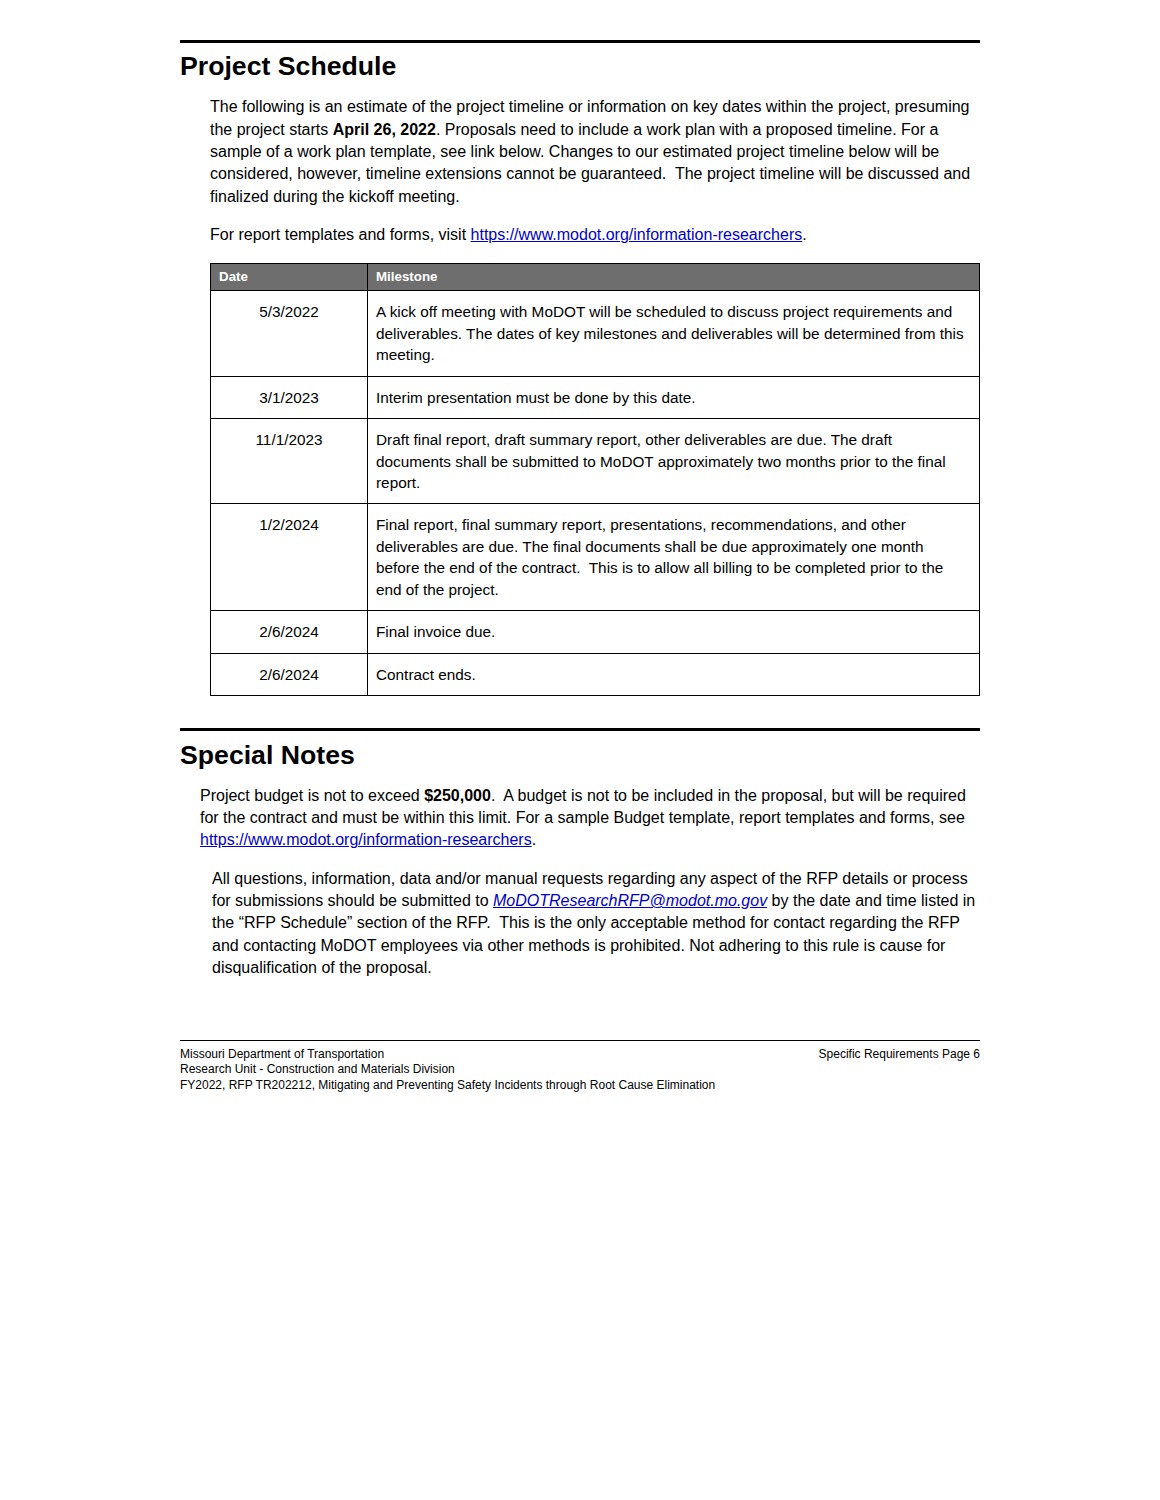Project Schedule
The following is an estimate of the project timeline or information on key dates within the project, presuming the project starts April 26, 2022. Proposals need to include a work plan with a proposed timeline. For a sample of a work plan template, see link below. Changes to our estimated project timeline below will be considered, however, timeline extensions cannot be guaranteed. The project timeline will be discussed and finalized during the kickoff meeting.
For report templates and forms, visit https://www.modot.org/information-researchers.
| Date | Milestone |
| --- | --- |
| 5/3/2022 | A kick off meeting with MoDOT will be scheduled to discuss project requirements and deliverables. The dates of key milestones and deliverables will be determined from this meeting. |
| 3/1/2023 | Interim presentation must be done by this date. |
| 11/1/2023 | Draft final report, draft summary report, other deliverables are due. The draft documents shall be submitted to MoDOT approximately two months prior to the final report. |
| 1/2/2024 | Final report, final summary report, presentations, recommendations, and other deliverables are due. The final documents shall be due approximately one month before the end of the contract. This is to allow all billing to be completed prior to the end of the project. |
| 2/6/2024 | Final invoice due. |
| 2/6/2024 | Contract ends. |
Special Notes
Project budget is not to exceed $250,000. A budget is not to be included in the proposal, but will be required for the contract and must be within this limit. For a sample Budget template, report templates and forms, see https://www.modot.org/information-researchers.
All questions, information, data and/or manual requests regarding any aspect of the RFP details or process for submissions should be submitted to MoDOTResearchRFP@modot.mo.gov by the date and time listed in the “RFP Schedule” section of the RFP. This is the only acceptable method for contact regarding the RFP and contacting MoDOT employees via other methods is prohibited. Not adhering to this rule is cause for disqualification of the proposal.
Missouri Department of Transportation
Specific Requirements Page 6
Research Unit - Construction and Materials Division
FY2022, RFP TR202212, Mitigating and Preventing Safety Incidents through Root Cause Elimination